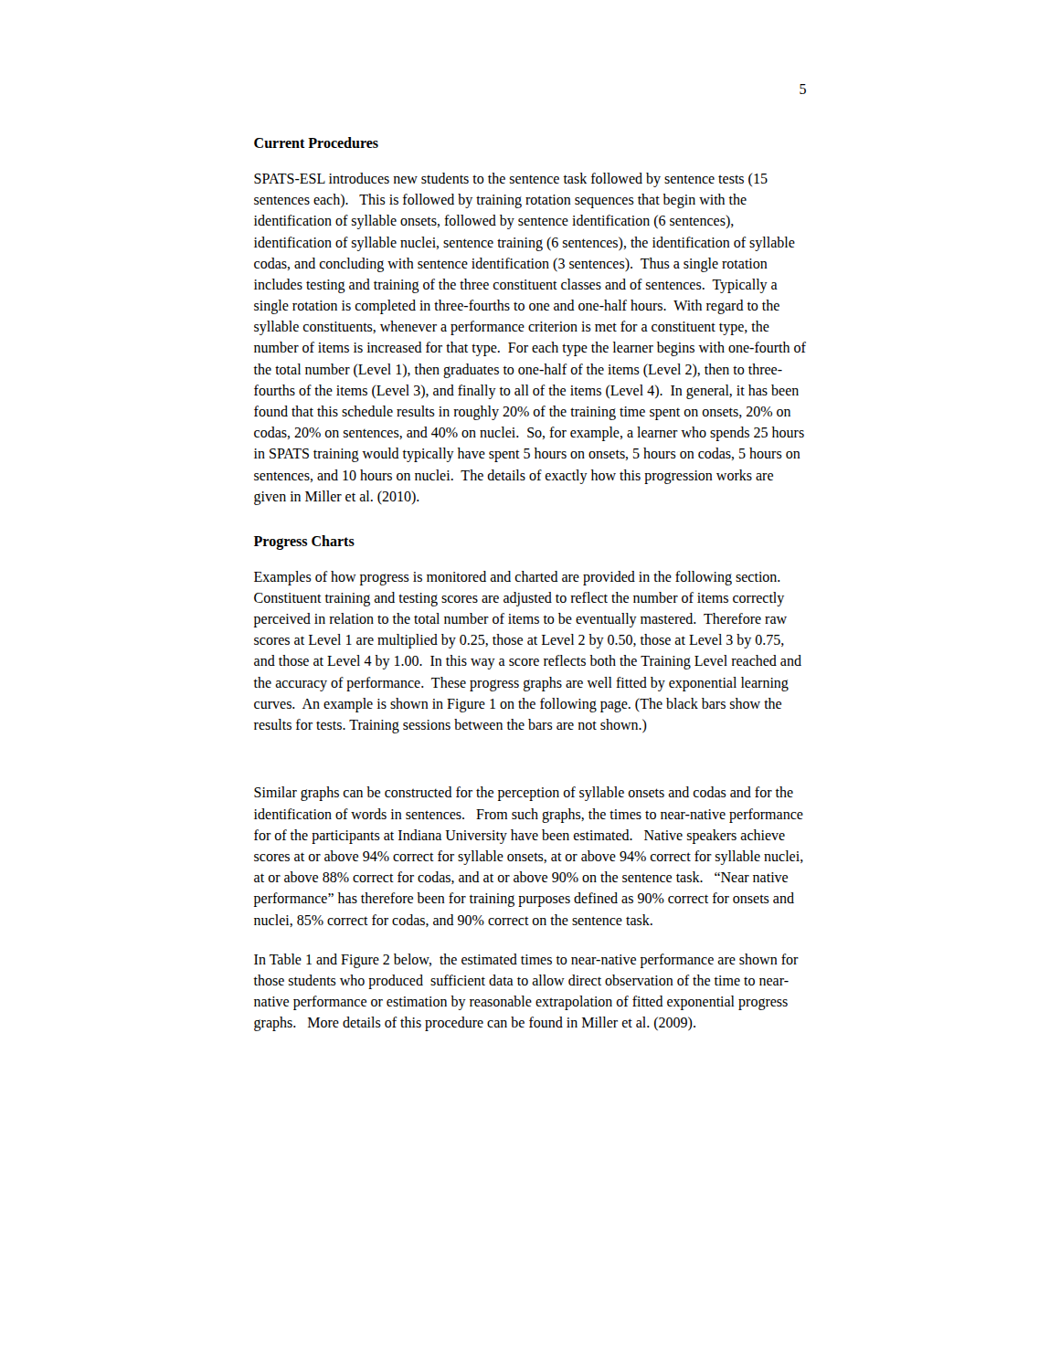5
Current Procedures
SPATS-ESL introduces new students to the sentence task followed by sentence tests (15 sentences each). This is followed by training rotation sequences that begin with the identification of syllable onsets, followed by sentence identification (6 sentences), identification of syllable nuclei, sentence training (6 sentences), the identification of syllable codas, and concluding with sentence identification (3 sentences). Thus a single rotation includes testing and training of the three constituent classes and of sentences. Typically a single rotation is completed in three-fourths to one and one-half hours. With regard to the syllable constituents, whenever a performance criterion is met for a constituent type, the number of items is increased for that type. For each type the learner begins with one-fourth of the total number (Level 1), then graduates to one-half of the items (Level 2), then to three-fourths of the items (Level 3), and finally to all of the items (Level 4). In general, it has been found that this schedule results in roughly 20% of the training time spent on onsets, 20% on codas, 20% on sentences, and 40% on nuclei. So, for example, a learner who spends 25 hours in SPATS training would typically have spent 5 hours on onsets, 5 hours on codas, 5 hours on sentences, and 10 hours on nuclei. The details of exactly how this progression works are given in Miller et al. (2010).
Progress Charts
Examples of how progress is monitored and charted are provided in the following section. Constituent training and testing scores are adjusted to reflect the number of items correctly perceived in relation to the total number of items to be eventually mastered. Therefore raw scores at Level 1 are multiplied by 0.25, those at Level 2 by 0.50, those at Level 3 by 0.75, and those at Level 4 by 1.00. In this way a score reflects both the Training Level reached and the accuracy of performance. These progress graphs are well fitted by exponential learning curves. An example is shown in Figure 1 on the following page. (The black bars show the results for tests. Training sessions between the bars are not shown.)
Similar graphs can be constructed for the perception of syllable onsets and codas and for the identification of words in sentences. From such graphs, the times to near-native performance for of the participants at Indiana University have been estimated. Native speakers achieve scores at or above 94% correct for syllable onsets, at or above 94% correct for syllable nuclei, at or above 88% correct for codas, and at or above 90% on the sentence task. “Near native performance” has therefore been for training purposes defined as 90% correct for onsets and nuclei, 85% correct for codas, and 90% correct on the sentence task.
In Table 1 and Figure 2 below, the estimated times to near-native performance are shown for those students who produced sufficient data to allow direct observation of the time to near-native performance or estimation by reasonable extrapolation of fitted exponential progress graphs. More details of this procedure can be found in Miller et al. (2009).